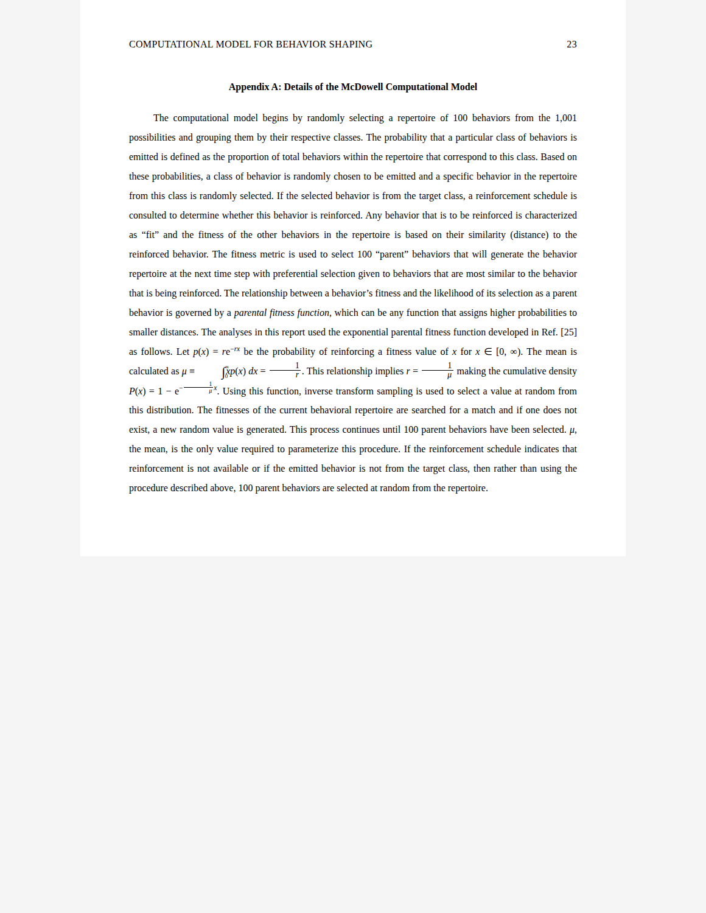Computational Model for Behavior Shaping 23
Appendix A: Details of the McDowell Computational Model
The computational model begins by randomly selecting a repertoire of 100 behaviors from the 1,001 possibilities and grouping them by their respective classes. The probability that a particular class of behaviors is emitted is defined as the proportion of total behaviors within the repertoire that correspond to this class. Based on these probabilities, a class of behavior is randomly chosen to be emitted and a specific behavior in the repertoire from this class is randomly selected. If the selected behavior is from the target class, a reinforcement schedule is consulted to determine whether this behavior is reinforced. Any behavior that is to be reinforced is characterized as “fit” and the fitness of the other behaviors in the repertoire is based on their similarity (distance) to the reinforced behavior. The fitness metric is used to select 100 “parent” behaviors that will generate the behavior repertoire at the next time step with preferential selection given to behaviors that are most similar to the behavior that is being reinforced. The relationship between a behavior’s fitness and the likelihood of its selection as a parent behavior is governed by a parental fitness function, which can be any function that assigns higher probabilities to smaller distances. The analyses in this report used the exponential parental fitness function developed in Ref. [25] as follows. Let p(x) = re−rx be the probability of reinforcing a fitness value of x for x ∈ [0, ∞). The mean is calculated as μ ≡ ∫∞0 xp(x) dx = 1 r. This relationship implies r = 1 μ making the cumulative density P(x) = 1 − e−1 μ x. Using this function, inverse transform sampling is used to select a value at random from this distribution. The fitnesses of the current behavioral repertoire are searched for a match and if one does not exist, a new random value is generated. This process continues until 100 parent behaviors have been selected. μ, the mean, is the only value required to parameterize this procedure. If the reinforcement schedule indicates that reinforcement is not available or if the emitted behavior is not from the target class, then rather than using the procedure described above, 100 parent behaviors are selected at random from the repertoire.